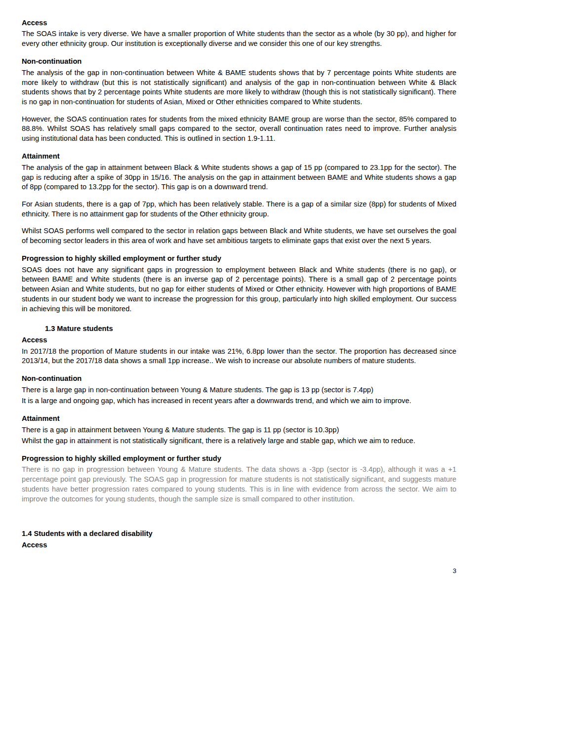Access
The SOAS intake is very diverse. We have a smaller proportion of White students than the sector as a whole (by 30 pp), and higher for every other ethnicity group. Our institution is exceptionally diverse and we consider this one of our key strengths.
Non-continuation
The analysis of the gap in non-continuation between White & BAME students shows that by 7 percentage points White students are more likely to withdraw (but this is not statistically significant) and analysis of the gap in non-continuation between White & Black students shows that by 2 percentage points White students are more likely to withdraw (though this is not statistically significant). There is no gap in non-continuation for students of Asian, Mixed or Other ethnicities compared to White students.
However, the SOAS continuation rates for students from the mixed ethnicity BAME group are worse than the sector, 85% compared to 88.8%. Whilst SOAS has relatively small gaps compared to the sector, overall continuation rates need to improve. Further analysis using institutional data has been conducted. This is outlined in section 1.9-1.11.
Attainment
The analysis of the gap in attainment between Black & White students shows a gap of 15 pp (compared to 23.1pp for the sector). The gap is reducing after a spike of 30pp in 15/16. The analysis on the gap in attainment between BAME and White students shows a gap of 8pp (compared to 13.2pp for the sector). This gap is on a downward trend.
For Asian students, there is a gap of 7pp, which has been relatively stable. There is a gap of a similar size (8pp) for students of Mixed ethnicity. There is no attainment gap for students of the Other ethnicity group.
Whilst SOAS performs well compared to the sector in relation gaps between Black and White students, we have set ourselves the goal of becoming sector leaders in this area of work and have set ambitious targets to eliminate gaps that exist over the next 5 years.
Progression to highly skilled employment or further study
SOAS does not have any significant gaps in progression to employment between Black and White students (there is no gap), or between BAME and White students (there is an inverse gap of 2 percentage points). There is a small gap of 2 percentage points between Asian and White students, but no gap for either students of Mixed or Other ethnicity. However with high proportions of BAME students in our student body we want to increase the progression for this group, particularly into high skilled employment. Our success in achieving this will be monitored.
1.3 Mature students
Access
In 2017/18 the proportion of Mature students in our intake was 21%, 6.8pp lower than the sector. The proportion has decreased since 2013/14, but the 2017/18 data shows a small 1pp increase.. We wish to increase our absolute numbers of mature students.
Non-continuation
There is a large gap in non-continuation between Young & Mature students. The gap is 13 pp (sector is 7.4pp)
It is a large and ongoing gap, which has increased in recent years after a downwards trend, and which we aim to improve.
Attainment
There is a gap in attainment between Young & Mature students. The gap is 11 pp (sector is 10.3pp)
Whilst the gap in attainment is not statistically significant, there is a relatively large and stable gap, which we aim to reduce.
Progression to highly skilled employment or further study
There is no gap in progression between Young & Mature students. The data shows a -3pp (sector is -3.4pp), although it was a +1 percentage point gap previously. The SOAS gap in progression for mature students is not statistically significant, and suggests mature students have better progression rates compared to young students. This is in line with evidence from across the sector. We aim to improve the outcomes for young students, though the sample size is small compared to other institution.
1.4 Students with a declared disability
Access
3